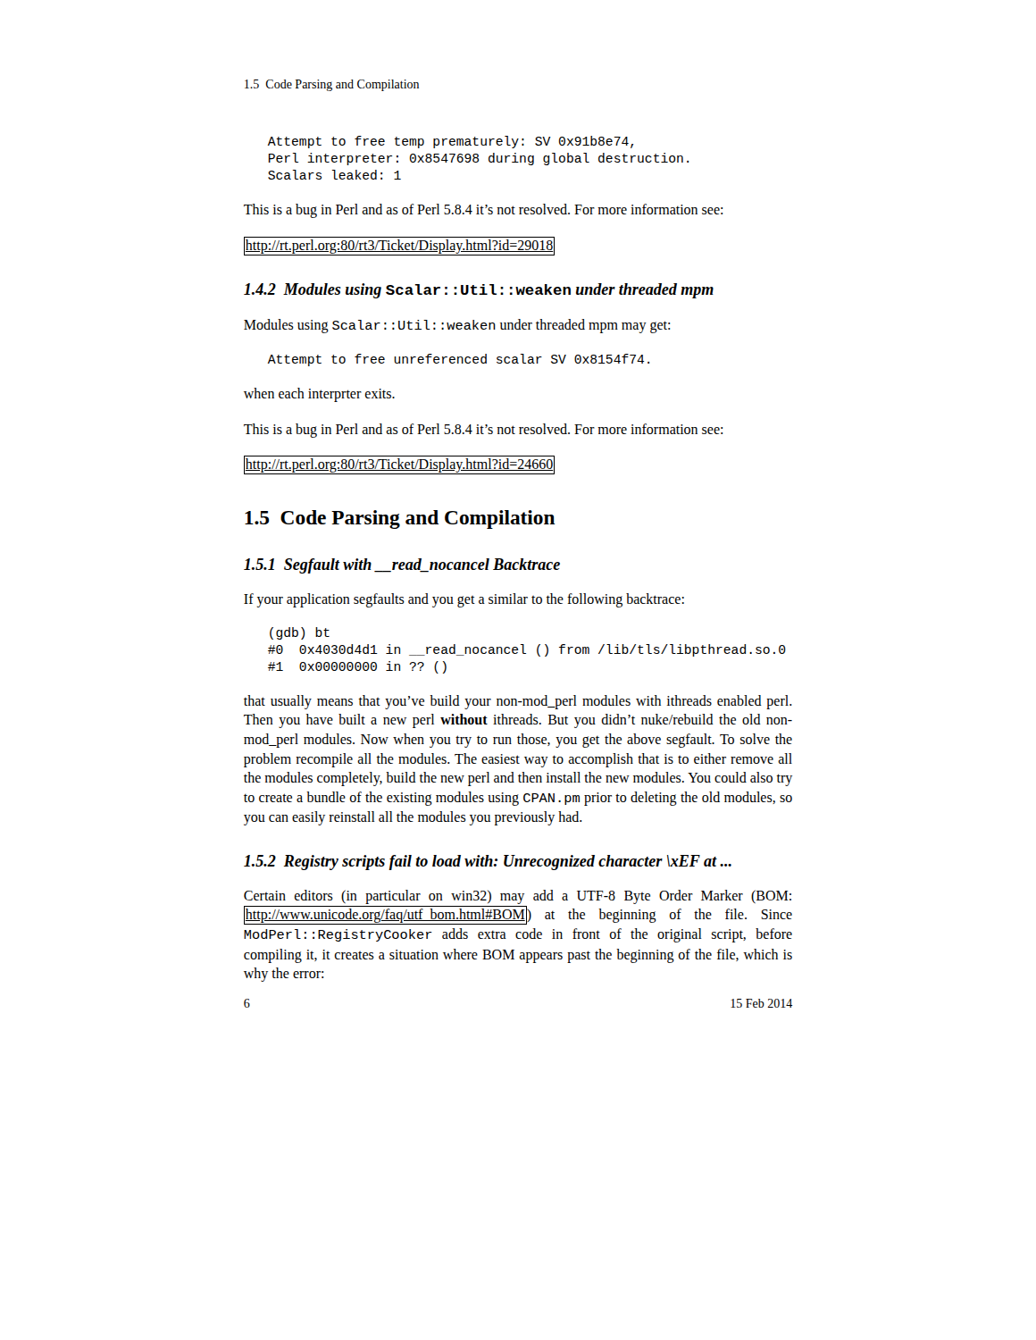1.5 Code Parsing and Compilation
Attempt to free temp prematurely: SV 0x91b8e74,
Perl interpreter: 0x8547698 during global destruction.
Scalars leaked: 1
This is a bug in Perl and as of Perl 5.8.4 it’s not resolved. For more information see:
http://rt.perl.org:80/rt3/Ticket/Display.html?id=29018
1.4.2 Modules using Scalar::Util::weaken under threaded mpm
Modules using Scalar::Util::weaken under threaded mpm may get:
Attempt to free unreferenced scalar SV 0x8154f74.
when each interprter exits.
This is a bug in Perl and as of Perl 5.8.4 it’s not resolved. For more information see:
http://rt.perl.org:80/rt3/Ticket/Display.html?id=24660
1.5 Code Parsing and Compilation
1.5.1 Segfault with __read_nocancel Backtrace
If your application segfaults and you get a similar to the following backtrace:
(gdb) bt
#0  0x4030d4d1 in __read_nocancel () from /lib/tls/libpthread.so.0
#1  0x00000000 in ?? ()
that usually means that you’ve build your non-mod_perl modules with ithreads enabled perl. Then you have built a new perl without ithreads. But you didn’t nuke/rebuild the old non-mod_perl modules. Now when you try to run those, you get the above segfault. To solve the problem recompile all the modules. The easiest way to accomplish that is to either remove all the modules completely, build the new perl and then install the new modules. You could also try to create a bundle of the existing modules using CPAN.pm prior to deleting the old modules, so you can easily reinstall all the modules you previously had.
1.5.2 Registry scripts fail to load with: Unrecognized character \xEF at ...
Certain editors (in particular on win32) may add a UTF-8 Byte Order Marker (BOM: http://www.unicode.org/faq/utf_bom.html#BOM) at the beginning of the file. Since ModPerl::RegistryCooker adds extra code in front of the original script, before compiling it, it creates a situation where BOM appears past the beginning of the file, which is why the error:
6 15 Feb 2014